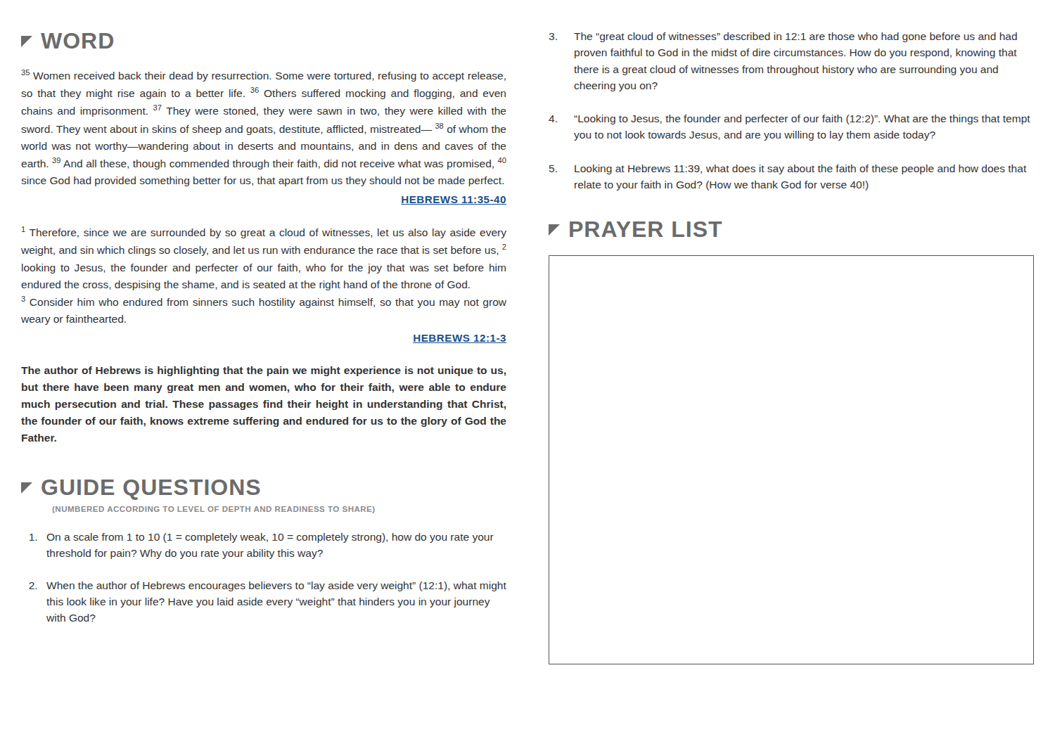WORD
35 Women received back their dead by resurrection. Some were tortured, refusing to accept release, so that they might rise again to a better life. 36 Others suffered mocking and flogging, and even chains and imprisonment. 37 They were stoned, they were sawn in two, they were killed with the sword. They went about in skins of sheep and goats, destitute, afflicted, mistreated— 38 of whom the world was not worthy—wandering about in deserts and mountains, and in dens and caves of the earth. 39 And all these, though commended through their faith, did not receive what was promised, 40 since God had provided something better for us, that apart from us they should not be made perfect.
HEBREWS 11:35-40
1 Therefore, since we are surrounded by so great a cloud of witnesses, let us also lay aside every weight, and sin which clings so closely, and let us run with endurance the race that is set before us, 2 looking to Jesus, the founder and perfecter of our faith, who for the joy that was set before him endured the cross, despising the shame, and is seated at the right hand of the throne of God.
3 Consider him who endured from sinners such hostility against himself, so that you may not grow weary or fainthearted.
HEBREWS 12:1-3
The author of Hebrews is highlighting that the pain we might experience is not unique to us, but there have been many great men and women, who for their faith, were able to endure much persecution and trial. These passages find their height in understanding that Christ, the founder of our faith, knows extreme suffering and endured for us to the glory of God the Father.
GUIDE QUESTIONS
(NUMBERED ACCORDING TO LEVEL OF DEPTH AND READINESS TO SHARE)
On a scale from 1 to 10 (1 = completely weak, 10 = completely strong), how do you rate your threshold for pain? Why do you rate your ability this way?
When the author of Hebrews encourages believers to “lay aside very weight” (12:1), what might this look like in your life? Have you laid aside every “weight” that hinders you in your journey with God?
The “great cloud of witnesses” described in 12:1 are those who had gone before us and had proven faithful to God in the midst of dire circumstances. How do you respond, knowing that there is a great cloud of witnesses from throughout history who are surrounding you and cheering you on?
“Looking to Jesus, the founder and perfecter of our faith (12:2)”. What are the things that tempt you to not look towards Jesus, and are you willing to lay them aside today?
Looking at Hebrews 11:39, what does it say about the faith of these people and how does that relate to your faith in God? (How we thank God for verse 40!)
PRAYER LIST